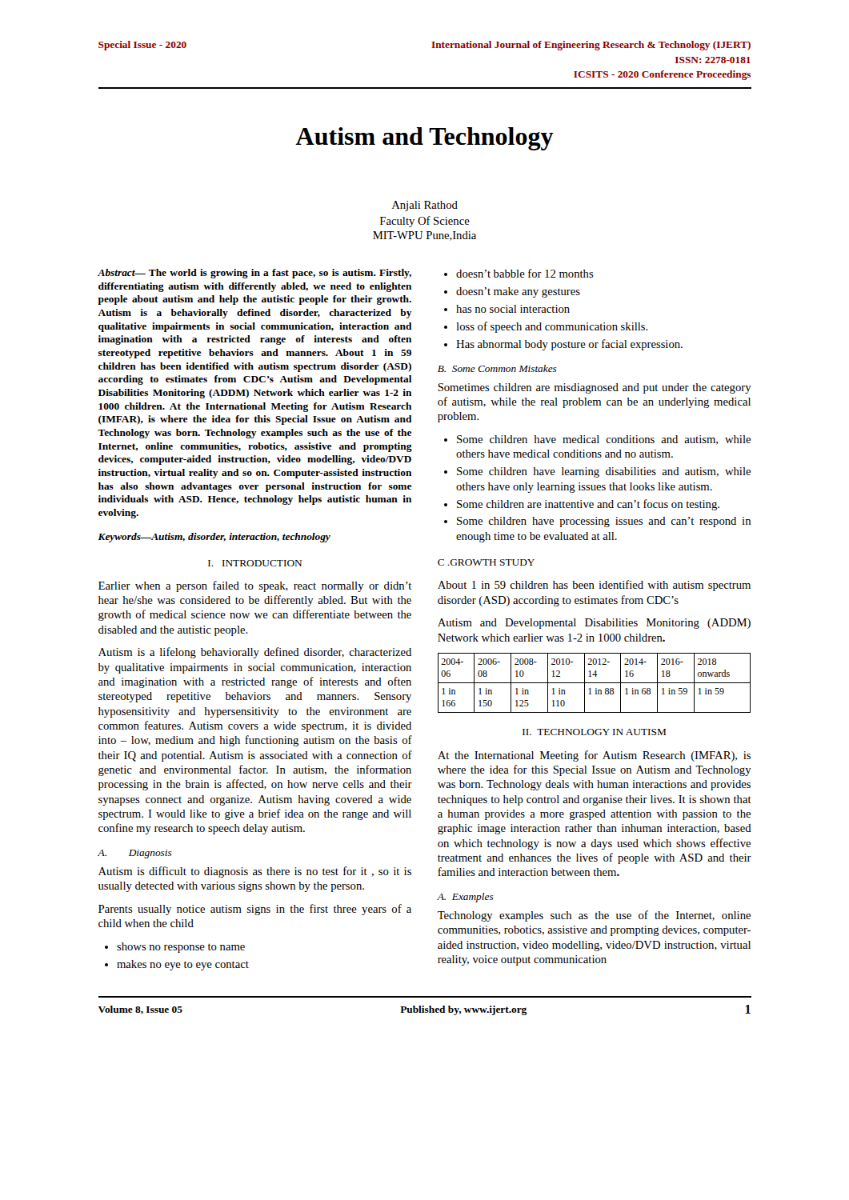Special Issue - 2020
International Journal of Engineering Research & Technology (IJERT)
ISSN: 2278-0181
ICSITS - 2020 Conference Proceedings
Autism and Technology
Anjali Rathod
Faculty Of Science
MIT-WPU Pune,India
Abstract— The world is growing in a fast pace, so is autism. Firstly, differentiating autism with differently abled, we need to enlighten people about autism and help the autistic people for their growth. Autism is a behaviorally defined disorder, characterized by qualitative impairments in social communication, interaction and imagination with a restricted range of interests and often stereotyped repetitive behaviors and manners. About 1 in 59 children has been identified with autism spectrum disorder (ASD) according to estimates from CDC’s Autism and Developmental Disabilities Monitoring (ADDM) Network which earlier was 1-2 in 1000 children. At the International Meeting for Autism Research (IMFAR), is where the idea for this Special Issue on Autism and Technology was born. Technology examples such as the use of the Internet, online communities, robotics, assistive and prompting devices, computer-aided instruction, video modelling, video/DVD instruction, virtual reality and so on. Computer-assisted instruction has also shown advantages over personal instruction for some individuals with ASD. Hence, technology helps autistic human in evolving.
Keywords—Autism, disorder, interaction, technology
I. INTRODUCTION
Earlier when a person failed to speak, react normally or didn’t hear he/she was considered to be differently abled. But with the growth of medical science now we can differentiate between the disabled and the autistic people.
Autism is a lifelong behaviorally defined disorder, characterized by qualitative impairments in social communication, interaction and imagination with a restricted range of interests and often stereotyped repetitive behaviors and manners. Sensory hyposensitivity and hypersensitivity to the environment are common features. Autism covers a wide spectrum, it is divided into – low, medium and high functioning autism on the basis of their IQ and potential. Autism is associated with a connection of genetic and environmental factor. In autism, the information processing in the brain is affected, on how nerve cells and their synapses connect and organize. Autism having covered a wide spectrum. I would like to give a brief idea on the range and will confine my research to speech delay autism.
A. Diagnosis
Autism is difficult to diagnosis as there is no test for it , so it is usually detected with various signs shown by the person.
Parents usually notice autism signs in the first three years of a child when the child
shows no response to name
makes no eye to eye contact
doesn’t babble for 12 months
doesn’t make any gestures
has no social interaction
loss of speech and communication skills.
Has abnormal body posture or facial expression.
B. Some Common Mistakes
Sometimes children are misdiagnosed and put under the category of autism, while the real problem can be an underlying medical problem.
Some children have medical conditions and autism, while others have medical conditions and no autism.
Some children have learning disabilities and autism, while others have only learning issues that looks like autism.
Some children are inattentive and can’t focus on testing.
Some children have processing issues and can’t respond in enough time to be evaluated at all.
C .GROWTH STUDY
About 1 in 59 children has been identified with autism spectrum disorder (ASD) according to estimates from CDC’s
Autism and Developmental Disabilities Monitoring (ADDM) Network which earlier was 1-2 in 1000 children.
| 2004-06 | 2006-08 | 2008-10 | 2010-12 | 2012-14 | 2014-16 | 2016-18 | 2018 onwards |
| 1 in 166 | 1 in 150 | 1 in 125 | 1 in 110 | 1 in 88 | 1 in 68 | 1 in 59 | 1 in 59 |
II. TECHNOLOGY IN AUTISM
At the International Meeting for Autism Research (IMFAR), is where the idea for this Special Issue on Autism and Technology was born. Technology deals with human interactions and provides techniques to help control and organise their lives. It is shown that a human provides a more grasped attention with passion to the graphic image interaction rather than inhuman interaction, based on which technology is now a days used which shows effective treatment and enhances the lives of people with ASD and their families and interaction between them.
A. Examples
Technology examples such as the use of the Internet, online communities, robotics, assistive and prompting devices, computer-aided instruction, video modelling, video/DVD instruction, virtual reality, voice output communication
Volume 8, Issue 05
Published by, www.ijert.org
1